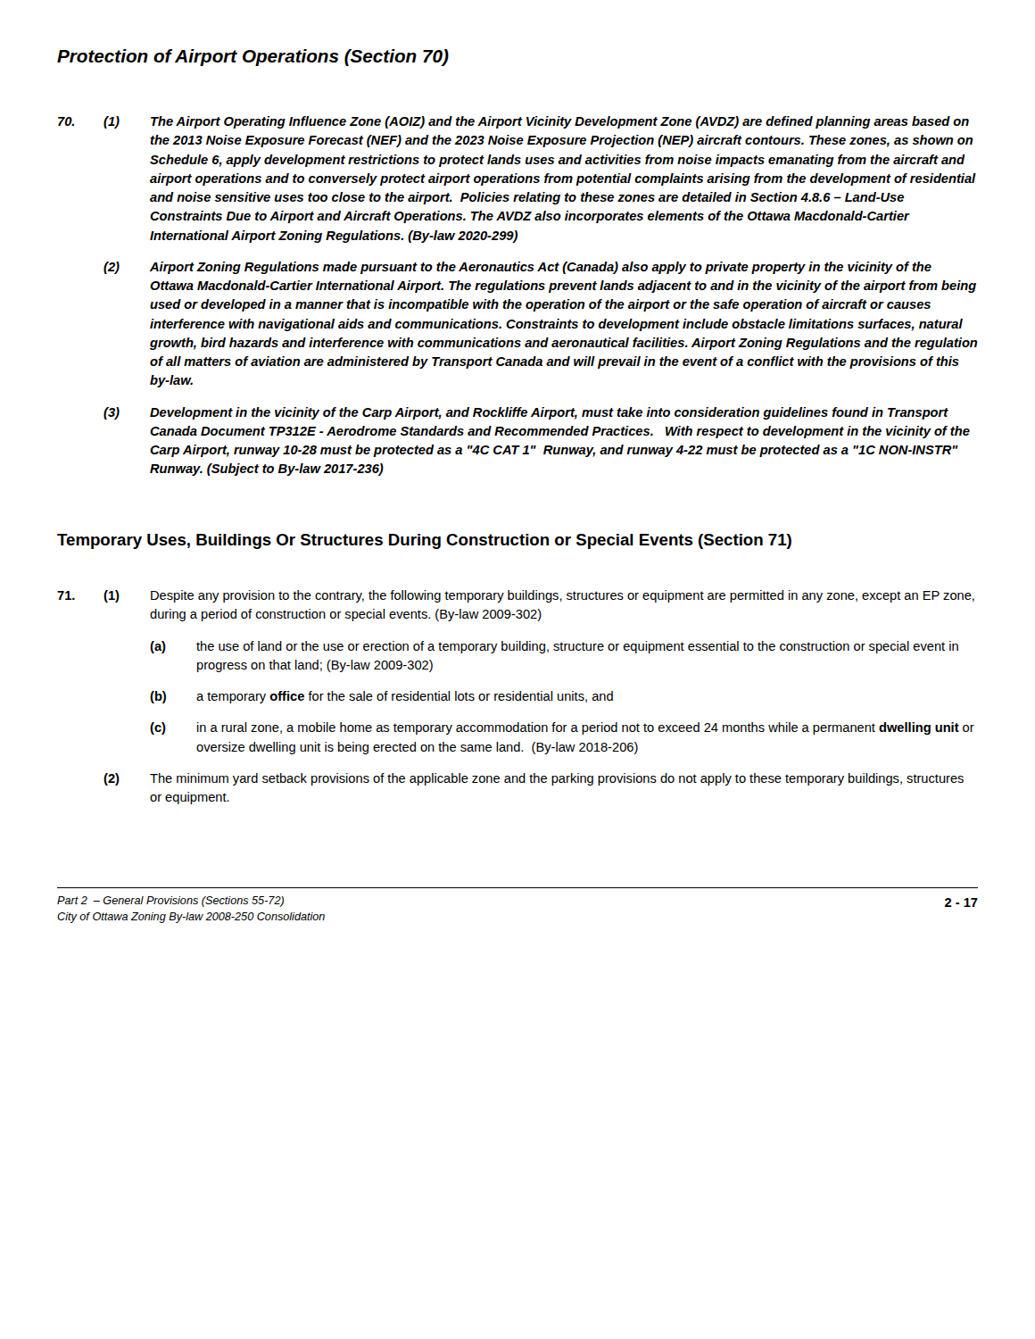Protection of Airport Operations (Section 70)
70.
(1)
The Airport Operating Influence Zone (AOIZ) and the Airport Vicinity Development Zone (AVDZ) are defined planning areas based on the 2013 Noise Exposure Forecast (NEF) and the 2023 Noise Exposure Projection (NEP) aircraft contours. These zones, as shown on Schedule 6, apply development restrictions to protect lands uses and activities from noise impacts emanating from the aircraft and airport operations and to conversely protect airport operations from potential complaints arising from the development of residential and noise sensitive uses too close to the airport. Policies relating to these zones are detailed in Section 4.8.6 – Land-Use Constraints Due to Airport and Aircraft Operations. The AVDZ also incorporates elements of the Ottawa Macdonald-Cartier International Airport Zoning Regulations. (By-law 2020-299)
(2)
Airport Zoning Regulations made pursuant to the Aeronautics Act (Canada) also apply to private property in the vicinity of the Ottawa Macdonald-Cartier International Airport. The regulations prevent lands adjacent to and in the vicinity of the airport from being used or developed in a manner that is incompatible with the operation of the airport or the safe operation of aircraft or causes interference with navigational aids and communications. Constraints to development include obstacle limitations surfaces, natural growth, bird hazards and interference with communications and aeronautical facilities. Airport Zoning Regulations and the regulation of all matters of aviation are administered by Transport Canada and will prevail in the event of a conflict with the provisions of this by-law.
(3)
Development in the vicinity of the Carp Airport, and Rockliffe Airport, must take into consideration guidelines found in Transport Canada Document TP312E - Aerodrome Standards and Recommended Practices. With respect to development in the vicinity of the Carp Airport, runway 10-28 must be protected as a "4C CAT 1" Runway, and runway 4-22 must be protected as a "1C NON-INSTR" Runway. (Subject to By-law 2017-236)
Temporary Uses, Buildings Or Structures During Construction or Special Events (Section 71)
71.
(1)
Despite any provision to the contrary, the following temporary buildings, structures or equipment are permitted in any zone, except an EP zone, during a period of construction or special events. (By-law 2009-302)
(a)
the use of land or the use or erection of a temporary building, structure or equipment essential to the construction or special event in progress on that land; (By-law 2009-302)
(b)
a temporary office for the sale of residential lots or residential units, and
(c)
in a rural zone, a mobile home as temporary accommodation for a period not to exceed 24 months while a permanent dwelling unit or oversize dwelling unit is being erected on the same land. (By-law 2018-206)
(2)
The minimum yard setback provisions of the applicable zone and the parking provisions do not apply to these temporary buildings, structures or equipment.
Part 2 – General Provisions (Sections 55-72)
City of Ottawa Zoning By-law 2008-250 Consolidation
2 - 17